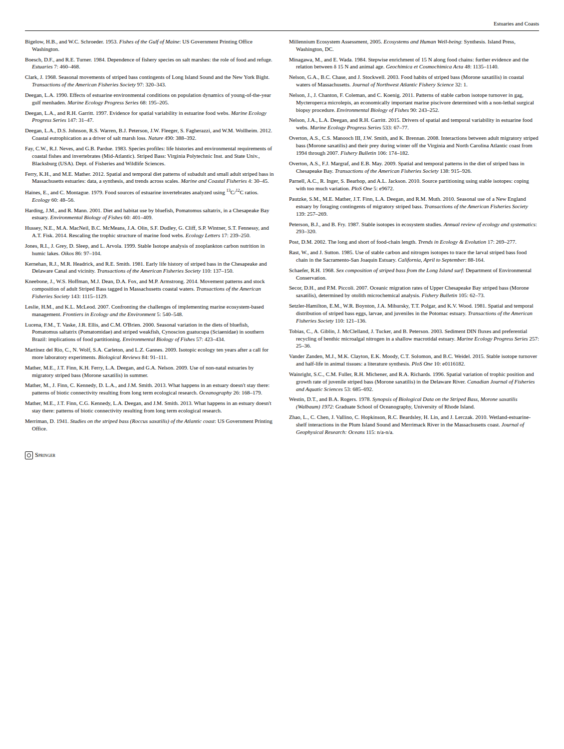Estuaries and Coasts
Bigelow, H.B., and W.C. Schroeder. 1953. Fishes of the Gulf of Maine: US Government Printing Office Washington.
Boesch, D.F., and R.E. Turner. 1984. Dependence of fishery species on salt marshes: the role of food and refuge. Estuaries 7: 460–468.
Clark, J. 1968. Seasonal movements of striped bass contingents of Long Island Sound and the New York Bight. Transactions of the American Fisheries Society 97: 320–343.
Deegan, L.A. 1990. Effects of estuarine environmental conditions on population dynamics of young-of-the-year gulf menhaden. Marine Ecology Progress Series 68: 195–205.
Deegan, L.A., and R.H. Garritt. 1997. Evidence for spatial variability in estuarine food webs. Marine Ecology Progress Series 147: 31–47.
Deegan, L.A., D.S. Johnson, R.S. Warren, B.J. Peterson, J.W. Fleeger, S. Fagherazzi, and W.M. Wollheim. 2012. Coastal eutrophication as a driver of salt marsh loss. Nature 490: 388–392.
Fay, C.W., R.J. Neves, and G.B. Pardue. 1983. Species profiles: life histories and environmental requirements of coastal fishes and invertebrates (Mid-Atlantic). Striped Bass: Virginia Polytechnic Inst. and State Univ., Blacksburg (USA). Dept. of Fisheries and Wildlife Sciences.
Ferry, K.H., and M.E. Mather. 2012. Spatial and temporal diet patterns of subadult and small adult striped bass in Massachusetts estuaries: data, a synthesis, and trends across scales. Marine and Coastal Fisheries 4: 30–45.
Haines, E., and C. Montague. 1979. Food sources of estuarine invertebrates analyzed using 13C/12C ratios. Ecology 60: 48–56.
Harding, J.M., and R. Mann. 2001. Diet and habitat use by bluefish, Pomatomus saltatrix, in a Chesapeake Bay estuary. Environmental Biology of Fishes 60: 401–409.
Hussey, N.E., M.A. MacNeil, B.C. McMeans, J.A. Olin, S.F. Dudley, G. Cliff, S.P. Wintner, S.T. Fennessy, and A.T. Fisk. 2014. Rescaling the trophic structure of marine food webs. Ecology Letters 17: 239–250.
Jones, R.I., J. Grey, D. Sleep, and L. Arvola. 1999. Stable Isotope analysis of zooplankton carbon nutrition in humic lakes. Oikos 86: 97–104.
Kernehan, R.J., M.R. Headrick, and R.E. Smith. 1981. Early life history of striped bass in the Chesapeake and Delaware Canal and vicinity. Transactions of the American Fisheries Society 110: 137–150.
Kneebone, J., W.S. Hoffman, M.J. Dean, D.A. Fox, and M.P. Armstrong. 2014. Movement patterns and stock composition of adult Striped Bass tagged in Massachusetts coastal waters. Transactions of the American Fisheries Society 143: 1115–1129.
Leslie, H.M., and K.L. McLeod. 2007. Confronting the challenges of implementing marine ecosystem-based management. Frontiers in Ecology and the Environment 5: 540–548.
Lucena, F.M., T. Vaske, J.R. Ellis, and C.M. O'Brien. 2000. Seasonal variation in the diets of bluefish, Pomatomus saltatrix (Pomatomidae) and striped weakfish, Cynoscion guatucupa (Sciaenidae) in southern Brazil: implications of food partitioning. Environmental Biology of Fishes 57: 423–434.
Martínez del Rio, C., N. Wolf, S.A. Carleton, and L.Z. Gannes. 2009. Isotopic ecology ten years after a call for more laboratory experiments. Biological Reviews 84: 91–111.
Mather, M.E., J.T. Finn, K.H. Ferry, L.A. Deegan, and G.A. Nelson. 2009. Use of non-natal estuaries by migratory striped bass (Morone saxatilis) in summer.
Mather, M., J. Finn, C. Kennedy, D. L.A., and J.M. Smith. 2013. What happens in an estuary doesn't stay there: patterns of biotic connectivity resulting from long term ecological research. Oceanography 26: 168–179.
Mather, M.E., J.T. Finn, C.G. Kennedy, L.A. Deegan, and J.M. Smith. 2013. What happens in an estuary doesn't stay there: patterns of biotic connectivity resulting from long term ecological research.
Merriman, D. 1941. Studies on the striped bass (Roccus saxatilis) of the Atlantic coast: US Government Printing Office.
Millennium Ecosystem Assessment, 2005. Ecosystems and Human Well-being: Synthesis. Island Press, Washington, DC.
Minagawa, M., and E. Wada. 1984. Stepwise enrichment of 15 N along food chains: further evidence and the relation between δ 15 N and animal age. Geochimica et Cosmochimica Acta 48: 1135–1140.
Nelson, G.A., B.C. Chase, and J. Stockwell. 2003. Food habits of striped bass (Morone saxatilis) in coastal waters of Massachusetts. Journal of Northwest Atlantic Fishery Science 32: 1.
Nelson, J., J. Chanton, F. Coleman, and C. Koenig. 2011. Patterns of stable carbon isotope turnover in gag, Mycteroperca microlepis, an economically important marine piscivore determined with a non-lethal surgical biopsy procedure. Environmental Biology of Fishes 90: 243–252.
Nelson, J.A., L.A. Deegan, and R.H. Garritt. 2015. Drivers of spatial and temporal variability in estuarine food webs. Marine Ecology Progress Series 533: 67–77.
Overton, A.S., C.S. Manooch III, J.W. Smith, and K. Brennan. 2008. Interactions between adult migratory striped bass (Morone saxatilis) and their prey during winter off the Virginia and North Carolina Atlantic coast from 1994 through 2007. Fishery Bulletin 106: 174–182.
Overton, A.S., F.J. Margraf, and E.B. May. 2009. Spatial and temporal patterns in the diet of striped bass in Chesapeake Bay. Transactions of the American Fisheries Society 138: 915–926.
Parnell, A.C., R. Inger, S. Bearhop, and A.L. Jackson. 2010. Source partitioning using stable isotopes: coping with too much variation. PloS One 5: e9672.
Pautzke, S.M., M.E. Mather, J.T. Finn, L.A. Deegan, and R.M. Muth. 2010. Seasonal use of a New England estuary by foraging contingents of migratory striped bass. Transactions of the American Fisheries Society 139: 257–269.
Peterson, B.J., and B. Fry. 1987. Stable isotopes in ecosystem studies. Annual review of ecology and systematics: 293–320.
Post, D.M. 2002. The long and short of food-chain length. Trends in Ecology & Evolution 17: 269–277.
Rast, W., and J. Sutton. 1985. Use of stable carbon and nitrogen isotopes to trace the larval striped bass food chain in the Sacramento-San Joaquin Estuary. California, April to September: 88-164.
Schaefer, R.H. 1968. Sex composition of striped bass from the Long Island surf: Department of Environmental Conservation.
Secor, D.H., and P.M. Piccoli. 2007. Oceanic migration rates of Upper Chesapeake Bay striped bass (Morone saxatilis), determined by otolith microchemical analysis. Fishery Bulletin 105: 62–73.
Setzler-Hamilton, E.M., W.R. Boynton, J.A. Mihursky, T.T. Polgar, and K.V. Wood. 1981. Spatial and temporal distribution of striped bass eggs, larvae, and juveniles in the Potomac estuary. Transactions of the American Fisheries Society 110: 121–136.
Tobias, C., A. Giblin, J. McClelland, J. Tucker, and B. Peterson. 2003. Sediment DIN fluxes and preferential recycling of benthic microalgal nitrogen in a shallow macrotidal estuary. Marine Ecology Progress Series 257: 25–36.
Vander Zanden, M.J., M.K. Clayton, E.K. Moody, C.T. Solomon, and B.C. Weidel. 2015. Stable isotope turnover and half-life in animal tissues: a literature synthesis. PloS One 10: e0116182.
Wainright, S.C., C.M. Fuller, R.H. Michener, and R.A. Richards. 1996. Spatial variation of trophic position and growth rate of juvenile striped bass (Morone saxatilis) in the Delaware River. Canadian Journal of Fisheries and Aquatic Sciences 53: 685–692.
Westin, D.T., and B.A. Rogers. 1978. Synopsis of Biological Data on the Striped Bass, Morone saxatilis (Walbaum) 1972: Graduate School of Oceanography, University of Rhode Island.
Zhao, L., C. Chen, J. Vallino, C. Hopkinson, R.C. Beardsley, H. Lin, and J. Lerczak. 2010. Wetland-estuarine-shelf interactions in the Plum Island Sound and Merrimack River in the Massachusetts coast. Journal of Geophysical Research: Oceans 115: n/a-n/a.
Springer